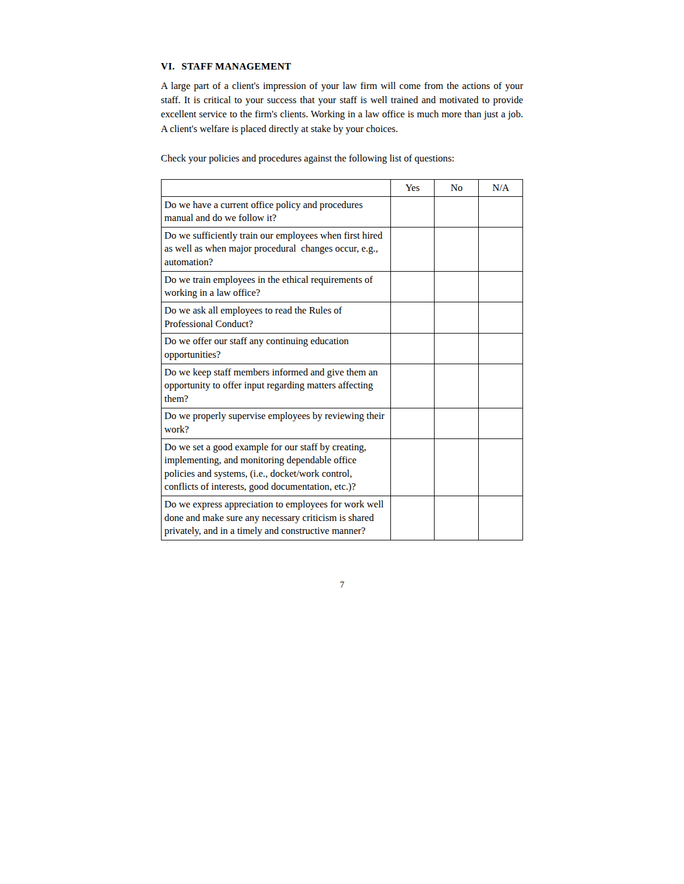VI. STAFF MANAGEMENT
A large part of a client's impression of your law firm will come from the actions of your staff. It is critical to your success that your staff is well trained and motivated to provide excellent service to the firm's clients. Working in a law office is much more than just a job. A client's welfare is placed directly at stake by your choices.
Check your policies and procedures against the following list of questions:
| | Yes | No | N/A |
| --- | --- | --- | --- |
| Do we have a current office policy and procedures manual and do we follow it? | | | |
| Do we sufficiently train our employees when first hired as well as when major procedural changes occur, e.g., automation? | | | |
| Do we train employees in the ethical requirements of working in a law office? | | | |
| Do we ask all employees to read the Rules of Professional Conduct? | | | |
| Do we offer our staff any continuing education opportunities? | | | |
| Do we keep staff members informed and give them an opportunity to offer input regarding matters affecting them? | | | |
| Do we properly supervise employees by reviewing their work? | | | |
| Do we set a good example for our staff by creating, implementing, and monitoring dependable office policies and systems, (i.e., docket/work control, conflicts of interests, good documentation, etc.)? | | | |
| Do we express appreciation to employees for work well done and make sure any necessary criticism is shared privately, and in a timely and constructive manner? | | | |
7